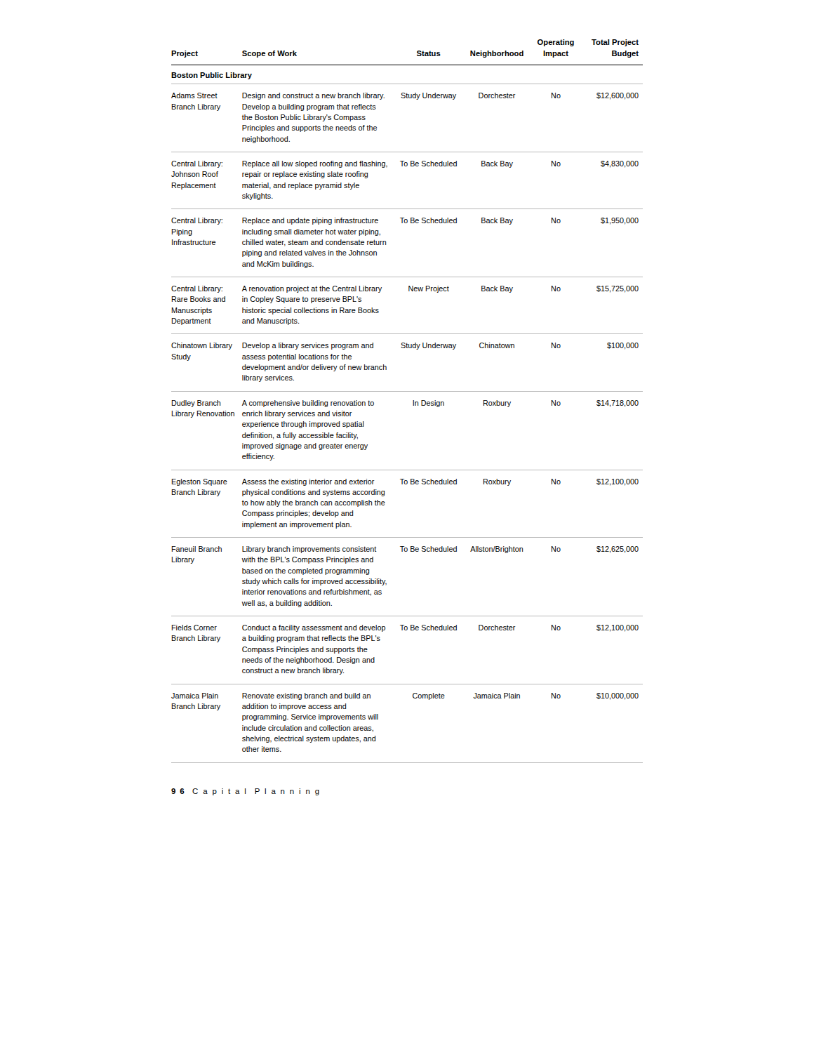| Project | Scope of Work | Status | Neighborhood | Operating Impact | Total Project Budget |
| --- | --- | --- | --- | --- | --- |
| Boston Public Library |
| Adams Street Branch Library | Design and construct a new branch library. Develop a building program that reflects the Boston Public Library's Compass Principles and supports the needs of the neighborhood. | Study Underway | Dorchester | No | $12,600,000 |
| Central Library: Johnson Roof Replacement | Replace all low sloped roofing and flashing, repair or replace existing slate roofing material, and replace pyramid style skylights. | To Be Scheduled | Back Bay | No | $4,830,000 |
| Central Library: Piping Infrastructure | Replace and update piping infrastructure including small diameter hot water piping, chilled water, steam and condensate return piping and related valves in the Johnson and McKim buildings. | To Be Scheduled | Back Bay | No | $1,950,000 |
| Central Library: Rare Books and Manuscripts Department | A renovation project at the Central Library in Copley Square to preserve BPL's historic special collections in Rare Books and Manuscripts. | New Project | Back Bay | No | $15,725,000 |
| Chinatown Library Study | Develop a library services program and assess potential locations for the development and/or delivery of new branch library services. | Study Underway | Chinatown | No | $100,000 |
| Dudley Branch Library Renovation | A comprehensive building renovation to enrich library services and visitor experience through improved spatial definition, a fully accessible facility, improved signage and greater energy efficiency. | In Design | Roxbury | No | $14,718,000 |
| Egleston Square Branch Library | Assess the existing interior and exterior physical conditions and systems according to how ably the branch can accomplish the Compass principles; develop and implement an improvement plan. | To Be Scheduled | Roxbury | No | $12,100,000 |
| Faneuil Branch Library | Library branch improvements consistent with the BPL's Compass Principles and based on the completed programming study which calls for improved accessibility, interior renovations and refurbishment, as well as, a building addition. | To Be Scheduled | Allston/Brighton | No | $12,625,000 |
| Fields Corner Branch Library | Conduct a facility assessment and develop a building program that reflects the BPL's Compass Principles and supports the needs of the neighborhood. Design and construct a new branch library. | To Be Scheduled | Dorchester | No | $12,100,000 |
| Jamaica Plain Branch Library | Renovate existing branch and build an addition to improve access and programming. Service improvements will include circulation and collection areas, shelving, electrical system updates, and other items. | Complete | Jamaica Plain | No | $10,000,000 |
9 6 C a p i t a l P l a n n i n g